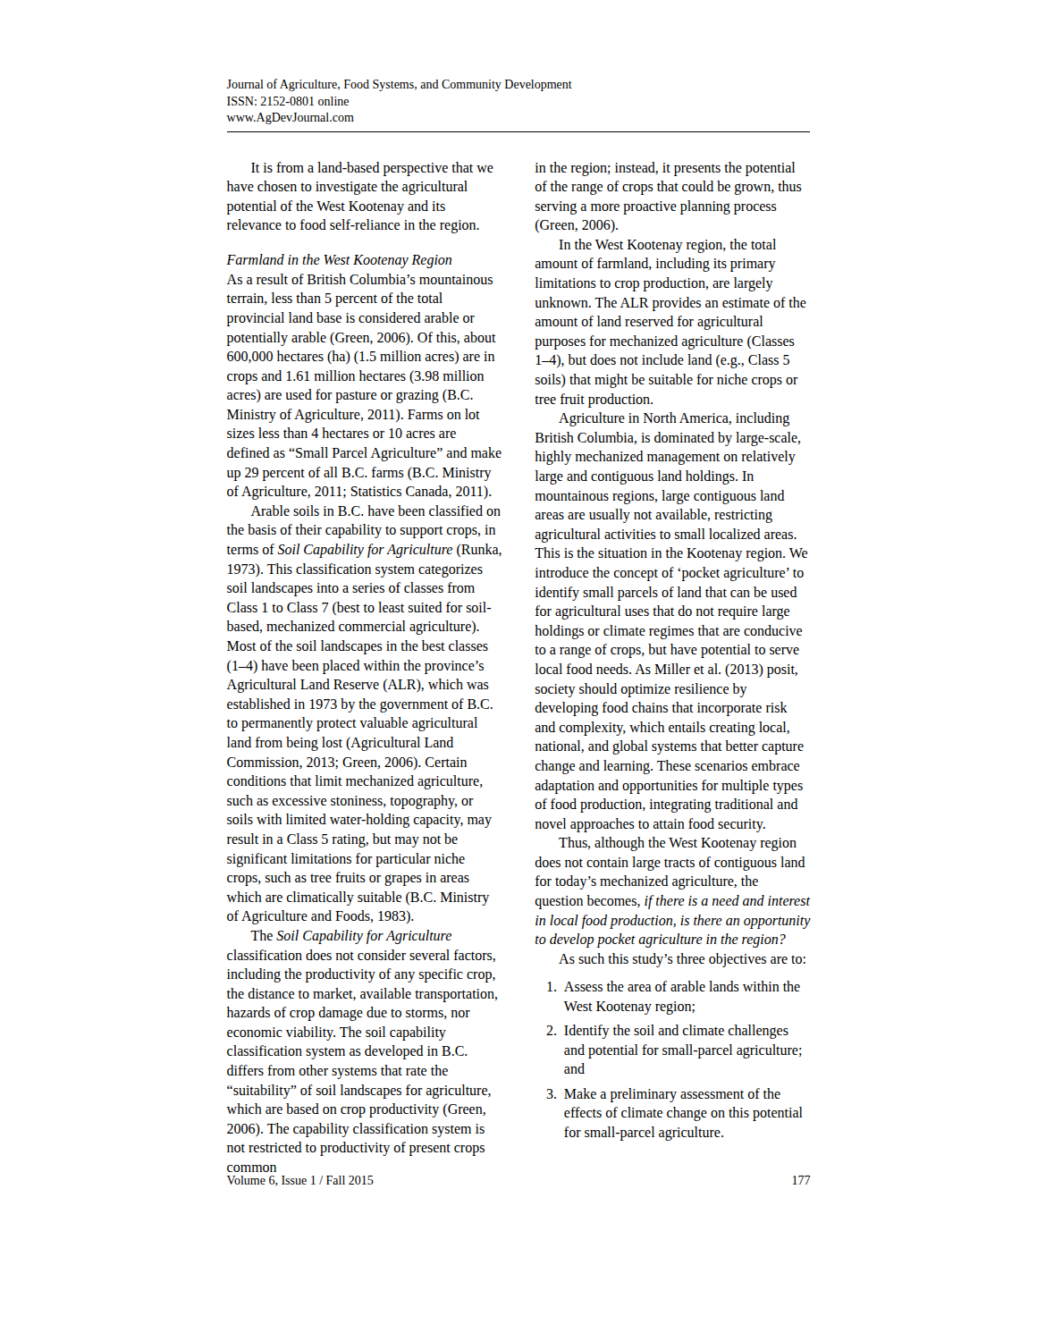Journal of Agriculture, Food Systems, and Community Development
ISSN: 2152-0801 online
www.AgDevJournal.com
It is from a land-based perspective that we have chosen to investigate the agricultural potential of the West Kootenay and its relevance to food self-reliance in the region.
Farmland in the West Kootenay Region
As a result of British Columbia’s mountainous terrain, less than 5 percent of the total provincial land base is considered arable or potentially arable (Green, 2006). Of this, about 600,000 hectares (ha) (1.5 million acres) are in crops and 1.61 million hectares (3.98 million acres) are used for pasture or grazing (B.C. Ministry of Agriculture, 2011). Farms on lot sizes less than 4 hectares or 10 acres are defined as “Small Parcel Agriculture” and make up 29 percent of all B.C. farms (B.C. Ministry of Agriculture, 2011; Statistics Canada, 2011).
Arable soils in B.C. have been classified on the basis of their capability to support crops, in terms of Soil Capability for Agriculture (Runka, 1973). This classification system categorizes soil landscapes into a series of classes from Class 1 to Class 7 (best to least suited for soil-based, mechanized commercial agriculture). Most of the soil landscapes in the best classes (1–4) have been placed within the province’s Agricultural Land Reserve (ALR), which was established in 1973 by the government of B.C. to permanently protect valuable agricultural land from being lost (Agricultural Land Commission, 2013; Green, 2006). Certain conditions that limit mechanized agriculture, such as excessive stoniness, topography, or soils with limited water-holding capacity, may result in a Class 5 rating, but may not be significant limitations for particular niche crops, such as tree fruits or grapes in areas which are climatically suitable (B.C. Ministry of Agriculture and Foods, 1983).
The Soil Capability for Agriculture classification does not consider several factors, including the productivity of any specific crop, the distance to market, available transportation, hazards of crop damage due to storms, nor economic viability. The soil capability classification system as developed in B.C. differs from other systems that rate the “suitability” of soil landscapes for agriculture, which are based on crop productivity (Green, 2006). The capability classification system is not restricted to productivity of present crops common
in the region; instead, it presents the potential of the range of crops that could be grown, thus serving a more proactive planning process (Green, 2006).
In the West Kootenay region, the total amount of farmland, including its primary limitations to crop production, are largely unknown. The ALR provides an estimate of the amount of land reserved for agricultural purposes for mechanized agriculture (Classes 1–4), but does not include land (e.g., Class 5 soils) that might be suitable for niche crops or tree fruit production.
Agriculture in North America, including British Columbia, is dominated by large-scale, highly mechanized management on relatively large and contiguous land holdings. In mountainous regions, large contiguous land areas are usually not available, restricting agricultural activities to small localized areas. This is the situation in the Kootenay region. We introduce the concept of ‘pocket agriculture’ to identify small parcels of land that can be used for agricultural uses that do not require large holdings or climate regimes that are conducive to a range of crops, but have potential to serve local food needs. As Miller et al. (2013) posit, society should optimize resilience by developing food chains that incorporate risk and complexity, which entails creating local, national, and global systems that better capture change and learning. These scenarios embrace adaptation and opportunities for multiple types of food production, integrating traditional and novel approaches to attain food security.
Thus, although the West Kootenay region does not contain large tracts of contiguous land for today’s mechanized agriculture, the question becomes, if there is a need and interest in local food production, is there an opportunity to develop pocket agriculture in the region?
As such this study’s three objectives are to:
Assess the area of arable lands within the West Kootenay region;
Identify the soil and climate challenges and potential for small-parcel agriculture; and
Make a preliminary assessment of the effects of climate change on this potential for small-parcel agriculture.
Volume 6, Issue 1 / Fall 2015 177